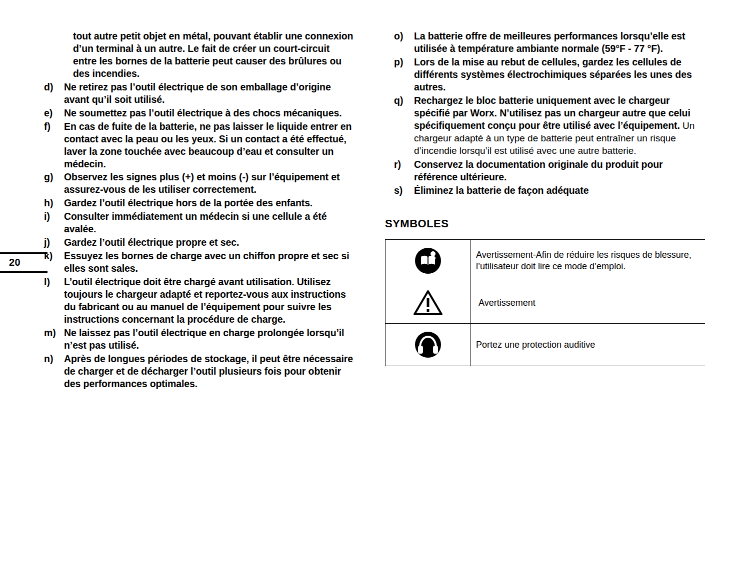20
tout autre petit objet en métal, pouvant établir une connexion d’un terminal à un autre. Le fait de créer un court-circuit entre les bornes de la batterie peut causer des brûlures ou des incendies.
d) Ne retirez pas l’outil électrique de son emballage d’origine avant qu’il soit utilisé.
e) Ne soumettez pas l’outil électrique à des chocs mécaniques.
f) En cas de fuite de la batterie, ne pas laisser le liquide entrer en contact avec la peau ou les yeux. Si un contact a été effectué, laver la zone touchée avec beaucoup d’eau et consulter un médecin.
g) Observez les signes plus (+) et moins (-) sur l’équipement et assurez-vous de les utiliser correctement.
h) Gardez l’outil électrique hors de la portée des enfants.
i) Consulter immédiatement un médecin si une cellule a été avalée.
j) Gardez l’outil électrique propre et sec.
k) Essuyez les bornes de charge avec un chiffon propre et sec si elles sont sales.
l) L’outil électrique doit être chargé avant utilisation. Utilisez toujours le chargeur adapté et reportez-vous aux instructions du fabricant ou au manuel de l’équipement pour suivre les instructions concernant la procédure de charge.
m) Ne laissez pas l’outil électrique en charge prolongée lorsqu’il n’est pas utilisé.
n) Après de longues périodes de stockage, il peut être nécessaire de charger et de décharger l’outil plusieurs fois pour obtenir des performances optimales.
o) La batterie offre de meilleures performances lorsqu’elle est utilisée à température ambiante normale (59°F - 77 °F).
p) Lors de la mise au rebut de cellules, gardez les cellules de différents systèmes électrochimiques séparées les unes des autres.
q) Rechargez le bloc batterie uniquement avec le chargeur spécifié par Worx. N’utilisez pas un chargeur autre que celui spécifiquement conçu pour être utilisé avec l’équipement. Un chargeur adapté à un type de batterie peut entraîner un risque d’incendie lorsqu’il est utilisé avec une autre batterie.
r) Conservez la documentation originale du produit pour référence ultérieure.
s) Éliminez la batterie de façon adéquate
SYMBOLES
| | Avertissement-Afin de réduire les risques de blessure, l’utilisateur doit lire ce mode d’emploi. |
| | Avertissement |
| | Portez une protection auditive |